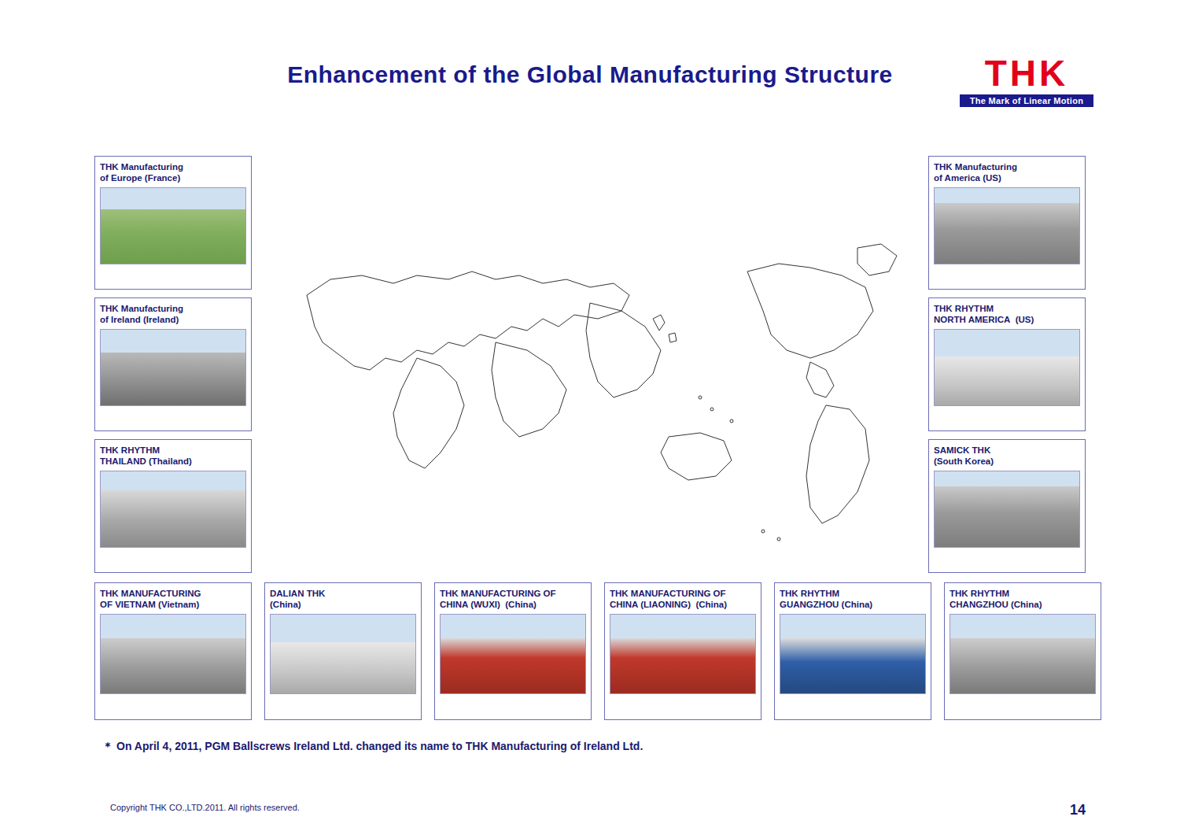Enhancement of the Global Manufacturing Structure
THK
The Mark of Linear Motion
THK Manufacturing
of Europe (France)
THK Manufacturing
of Ireland (Ireland)
THK RHYTHM
THAILAND (Thailand)
THK Manufacturing
of America (US)
THK RHYTHM
NORTH AMERICA (US)
SAMICK THK
(South Korea)
THK MANUFACTURING
OF VIETNAM (Vietnam)
DALIAN THK
(China)
THK MANUFACTURING OF
CHINA (WUXI) (China)
THK MANUFACTURING OF
CHINA (LIAONING) (China)
THK RHYTHM
GUANGZHOU (China)
THK RHYTHM
CHANGZHOU (China)
＊On April 4, 2011, PGM Ballscrews Ireland Ltd. changed its name to THK Manufacturing of Ireland Ltd.
Copyright THK CO.,LTD.2011. All rights reserved.
14